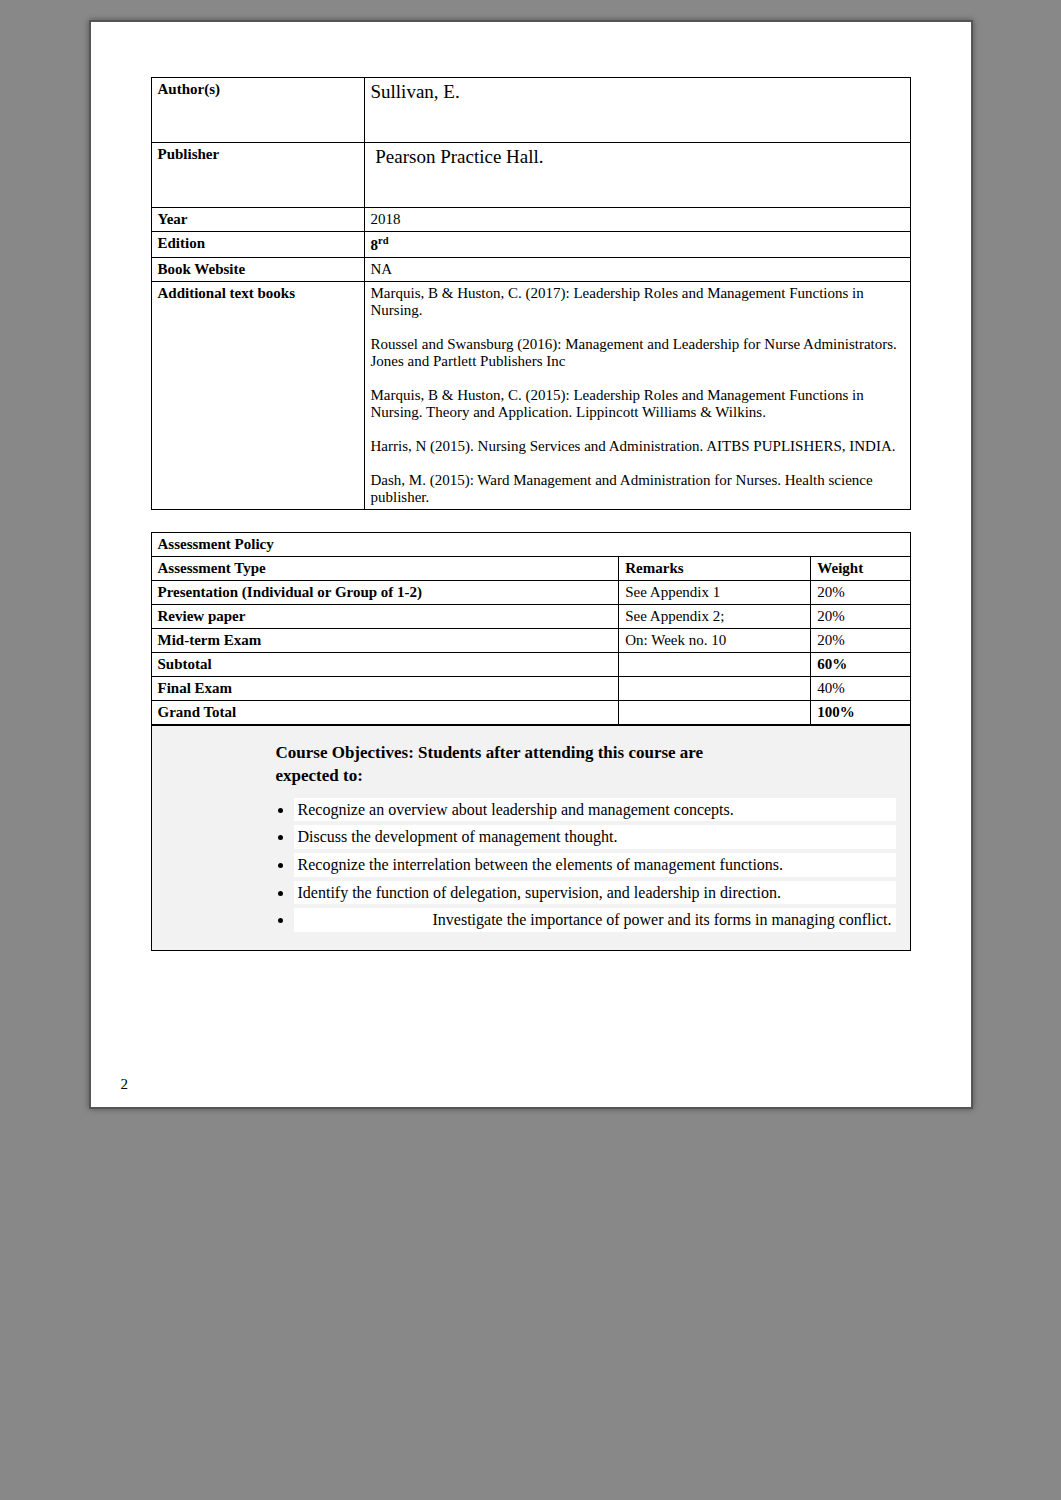| Author(s) | Sullivan, E. |
| Publisher | Pearson Practice Hall. |
| Year | 2018 |
| Edition | 8 rd |
| Book Website | NA |
| Additional text books | Marquis, B & Huston, C. (2017): Leadership Roles and Management Functions in Nursing. Roussel and Swansburg (2016): Management and Leadership for Nurse Administrators. Jones and Partlett Publishers Inc Marquis, B & Huston, C. (2015): Leadership Roles and Management Functions in Nursing. Theory and Application. Lippincott Williams & Wilkins. Harris, N (2015). Nursing Services and Administration. AITBS PUPLISHERS, INDIA. Dash, M. (2015): Ward Management and Administration for Nurses. Health science publisher. |
| Assessment Policy |
| Assessment Type | Remarks | Weight |
| Presentation (Individual or Group of 1-2) | See Appendix 1 | 20% |
| Review paper | See Appendix 2; | 20% |
| Mid-term Exam | On: Week no. 10 | 20% |
| Subtotal | | 60% |
| Final Exam | | 40% |
| Grand Total | | 100% |
Course Objectives: Students after attending this course are expected to:
Recognize an overview about leadership and management concepts.
Discuss the development of management thought.
Recognize the interrelation between the elements of management functions.
Identify the function of delegation, supervision, and leadership in direction.
Investigate the importance of power and its forms in managing conflict.
2